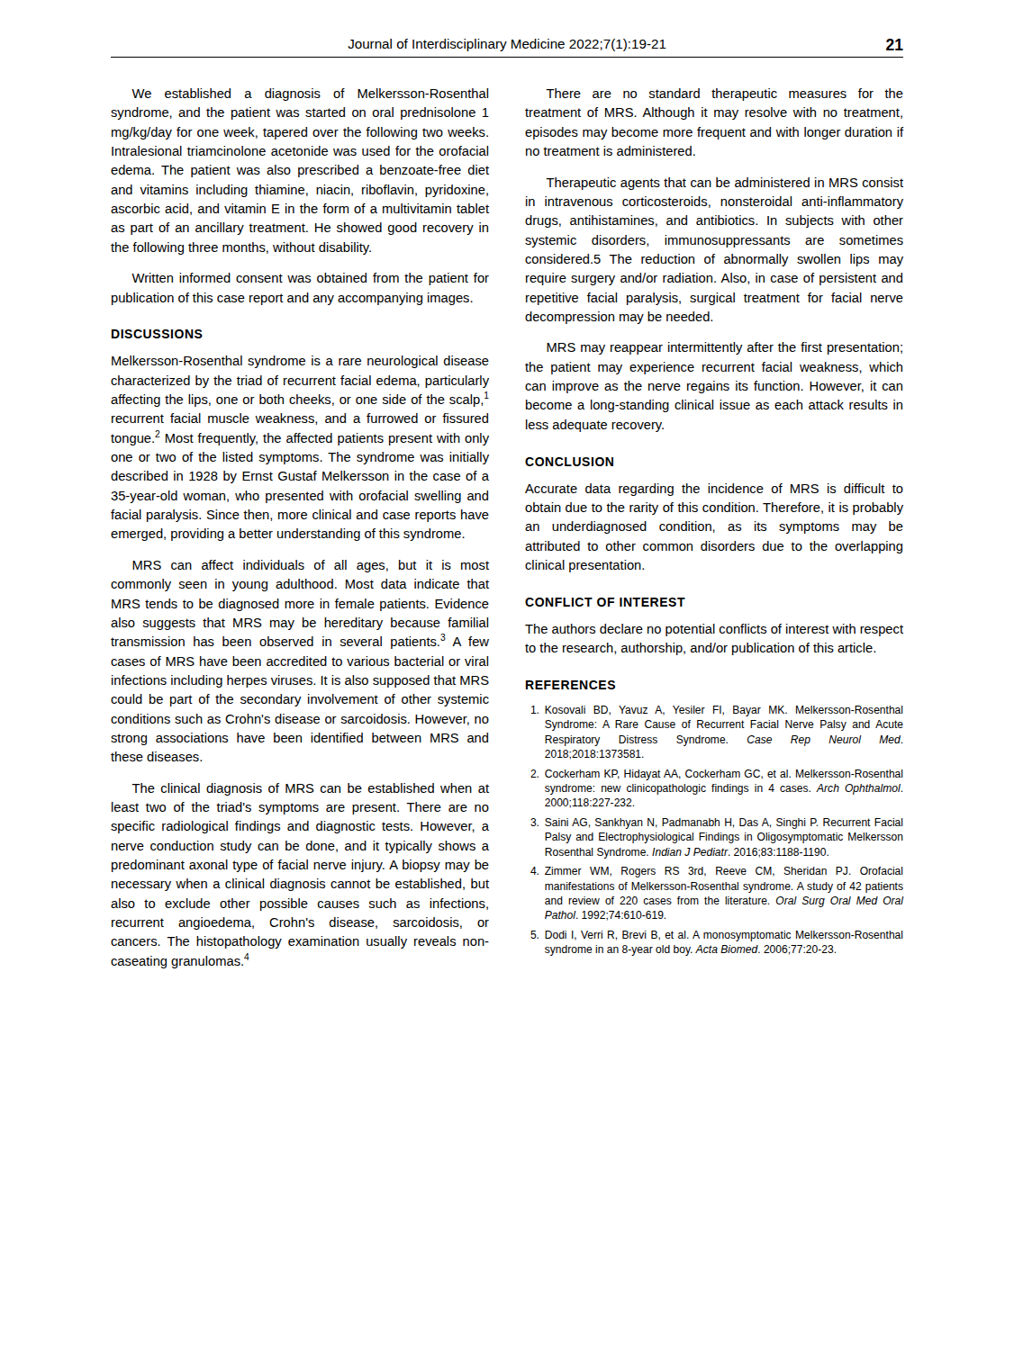Journal of Interdisciplinary Medicine 2022;7(1):19-21 21
We established a diagnosis of Melkersson-Rosenthal syndrome, and the patient was started on oral prednisolone 1 mg/kg/day for one week, tapered over the following two weeks. Intralesional triamcinolone acetonide was used for the orofacial edema. The patient was also prescribed a benzoate-free diet and vitamins including thiamine, niacin, riboflavin, pyridoxine, ascorbic acid, and vitamin E in the form of a multivitamin tablet as part of an ancillary treatment. He showed good recovery in the following three months, without disability.
Written informed consent was obtained from the patient for publication of this case report and any accompanying images.
DISCUSSIONS
Melkersson-Rosenthal syndrome is a rare neurological disease characterized by the triad of recurrent facial edema, particularly affecting the lips, one or both cheeks, or one side of the scalp,1 recurrent facial muscle weakness, and a furrowed or fissured tongue.2 Most frequently, the affected patients present with only one or two of the listed symptoms. The syndrome was initially described in 1928 by Ernst Gustaf Melkersson in the case of a 35-year-old woman, who presented with orofacial swelling and facial paralysis. Since then, more clinical and case reports have emerged, providing a better understanding of this syndrome.
MRS can affect individuals of all ages, but it is most commonly seen in young adulthood. Most data indicate that MRS tends to be diagnosed more in female patients. Evidence also suggests that MRS may be hereditary because familial transmission has been observed in several patients.3 A few cases of MRS have been accredited to various bacterial or viral infections including herpes viruses. It is also supposed that MRS could be part of the secondary involvement of other systemic conditions such as Crohn's disease or sarcoidosis. However, no strong associations have been identified between MRS and these diseases.
The clinical diagnosis of MRS can be established when at least two of the triad's symptoms are present. There are no specific radiological findings and diagnostic tests. However, a nerve conduction study can be done, and it typically shows a predominant axonal type of facial nerve injury. A biopsy may be necessary when a clinical diagnosis cannot be established, but also to exclude other possible causes such as infections, recurrent angioedema, Crohn's disease, sarcoidosis, or cancers. The histopathology examination usually reveals non-caseating granulomas.4
There are no standard therapeutic measures for the treatment of MRS. Although it may resolve with no treatment, episodes may become more frequent and with longer duration if no treatment is administered.
Therapeutic agents that can be administered in MRS consist in intravenous corticosteroids, nonsteroidal anti-inflammatory drugs, antihistamines, and antibiotics. In subjects with other systemic disorders, immunosuppressants are sometimes considered.5 The reduction of abnormally swollen lips may require surgery and/or radiation. Also, in case of persistent and repetitive facial paralysis, surgical treatment for facial nerve decompression may be needed.
MRS may reappear intermittently after the first presentation; the patient may experience recurrent facial weakness, which can improve as the nerve regains its function. However, it can become a long-standing clinical issue as each attack results in less adequate recovery.
CONCLUSION
Accurate data regarding the incidence of MRS is difficult to obtain due to the rarity of this condition. Therefore, it is probably an underdiagnosed condition, as its symptoms may be attributed to other common disorders due to the overlapping clinical presentation.
CONFLICT OF INTEREST
The authors declare no potential conflicts of interest with respect to the research, authorship, and/or publication of this article.
REFERENCES
Kosovali BD, Yavuz A, Yesiler FI, Bayar MK. Melkersson-Rosenthal Syndrome: A Rare Cause of Recurrent Facial Nerve Palsy and Acute Respiratory Distress Syndrome. Case Rep Neurol Med. 2018;2018:1373581.
Cockerham KP, Hidayat AA, Cockerham GC, et al. Melkersson-Rosenthal syndrome: new clinicopathologic findings in 4 cases. Arch Ophthalmol. 2000;118:227-232.
Saini AG, Sankhyan N, Padmanabh H, Das A, Singhi P. Recurrent Facial Palsy and Electrophysiological Findings in Oligosymptomatic Melkersson Rosenthal Syndrome. Indian J Pediatr. 2016;83:1188-1190.
Zimmer WM, Rogers RS 3rd, Reeve CM, Sheridan PJ. Orofacial manifestations of Melkersson-Rosenthal syndrome. A study of 42 patients and review of 220 cases from the literature. Oral Surg Oral Med Oral Pathol. 1992;74:610-619.
Dodi I, Verri R, Brevi B, et al. A monosymptomatic Melkersson-Rosenthal syndrome in an 8-year old boy. Acta Biomed. 2006;77:20-23.